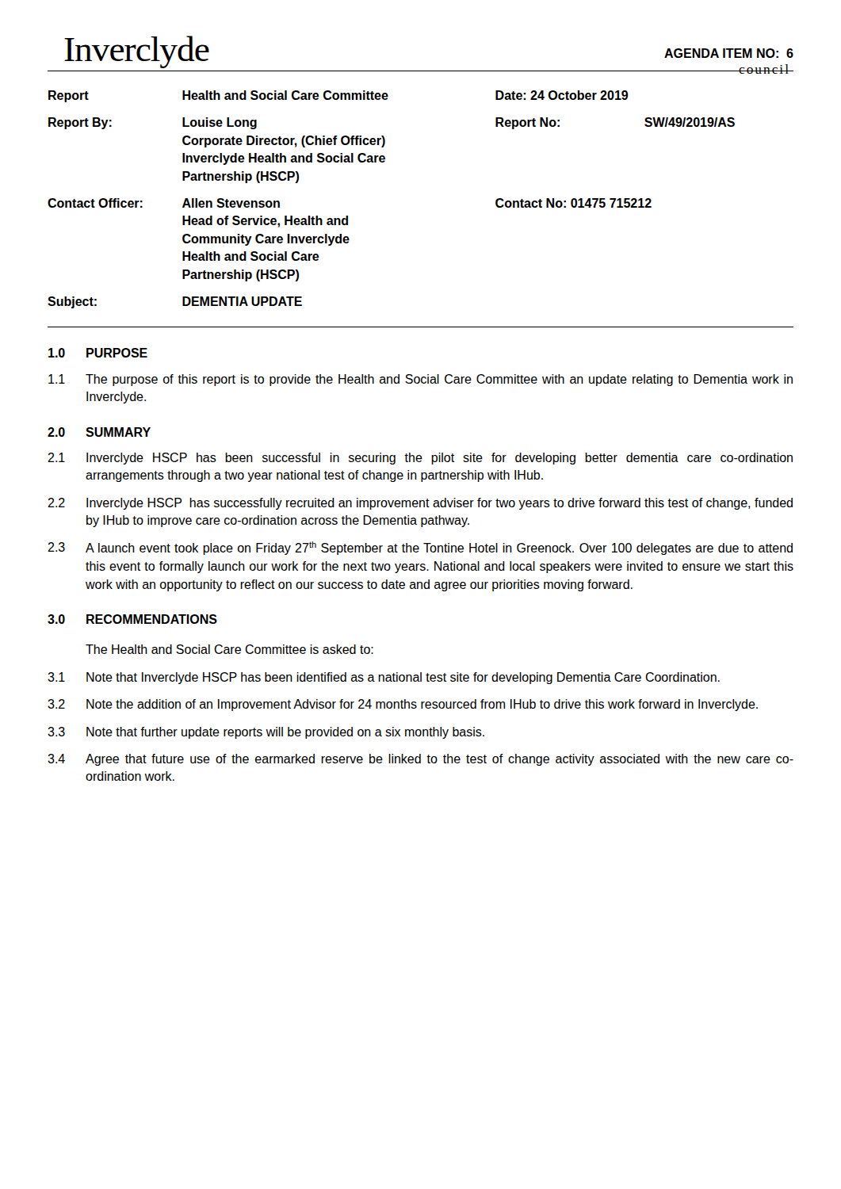Inverclydecouncil
AGENDA ITEM NO: 6
| Report | Health and Social Care Committee | Date: 24 October 2019 | |
| Report By: | Louise Long Corporate Director, (Chief Officer) Inverclyde Health and Social Care Partnership (HSCP) | Report No: | SW/49/2019/AS |
| Contact Officer: | Allen Stevenson Head of Service, Health and Community Care Inverclyde Health and Social Care Partnership (HSCP) | Contact No: 01475 715212 |
| Subject: | DEMENTIA UPDATE |
1.0 PURPOSE
1.1 The purpose of this report is to provide the Health and Social Care Committee with an update relating to Dementia work in Inverclyde.
2.0 SUMMARY
2.1 Inverclyde HSCP has been successful in securing the pilot site for developing better dementia care co-ordination arrangements through a two year national test of change in partnership with IHub.
2.2 Inverclyde HSCP has successfully recruited an improvement adviser for two years to drive forward this test of change, funded by IHub to improve care co-ordination across the Dementia pathway.
2.3 A launch event took place on Friday 27th September at the Tontine Hotel in Greenock. Over 100 delegates are due to attend this event to formally launch our work for the next two years. National and local speakers were invited to ensure we start this work with an opportunity to reflect on our success to date and agree our priorities moving forward.
3.0 RECOMMENDATIONS
The Health and Social Care Committee is asked to:
3.1 Note that Inverclyde HSCP has been identified as a national test site for developing Dementia Care Coordination.
3.2 Note the addition of an Improvement Advisor for 24 months resourced from IHub to drive this work forward in Inverclyde.
3.3 Note that further update reports will be provided on a six monthly basis.
3.4 Agree that future use of the earmarked reserve be linked to the test of change activity associated with the new care co-ordination work.